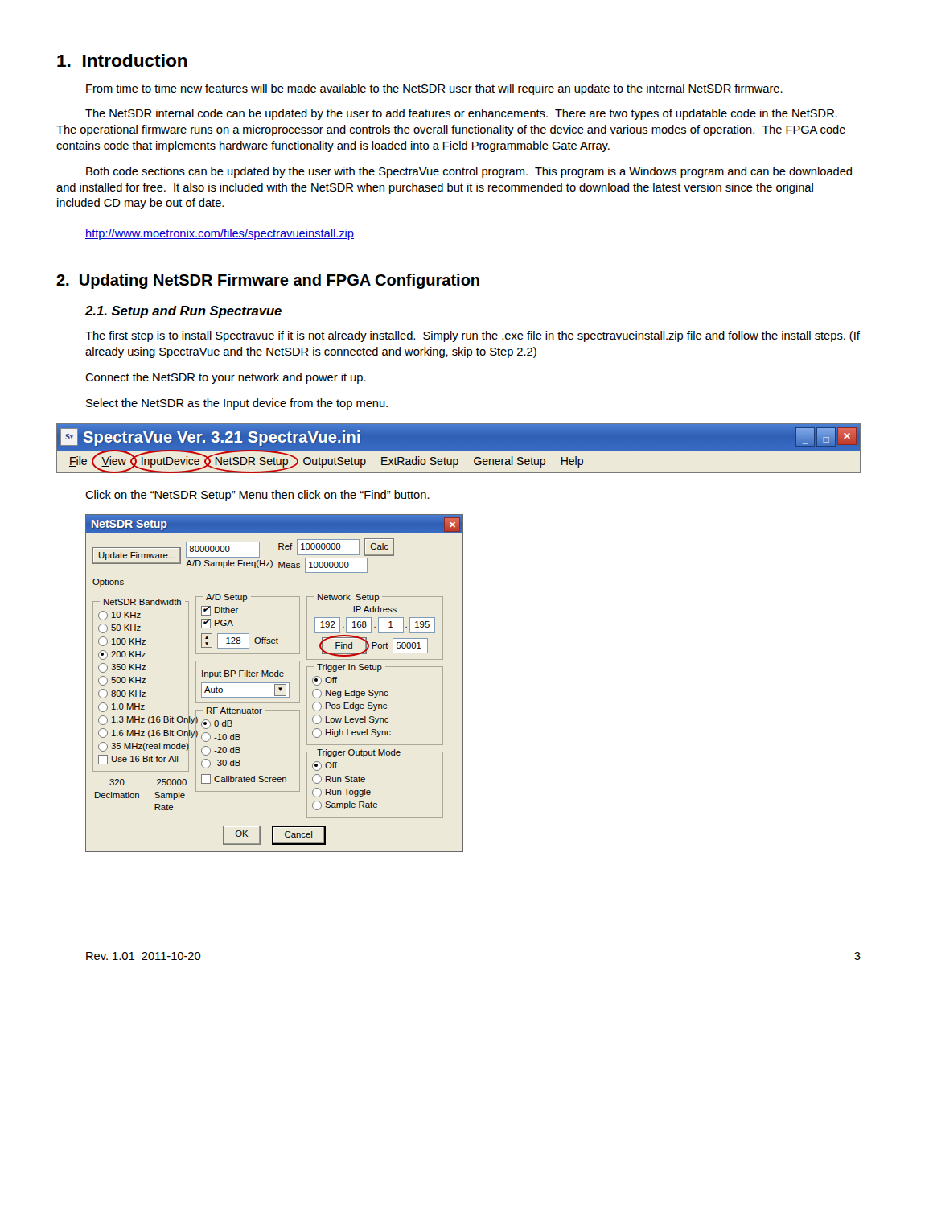1. Introduction
From time to time new features will be made available to the NetSDR user that will require an update to the internal NetSDR firmware.
The NetSDR internal code can be updated by the user to add features or enhancements. There are two types of updatable code in the NetSDR. The operational firmware runs on a microprocessor and controls the overall functionality of the device and various modes of operation. The FPGA code contains code that implements hardware functionality and is loaded into a Field Programmable Gate Array.
Both code sections can be updated by the user with the SpectraVue control program. This program is a Windows program and can be downloaded and installed for free. It also is included with the NetSDR when purchased but it is recommended to download the latest version since the original included CD may be out of date.
http://www.moetronix.com/files/spectravueinstall.zip
2. Updating NetSDR Firmware and FPGA Configuration
2.1. Setup and Run Spectravue
The first step is to install Spectravue if it is not already installed. Simply run the .exe file in the spectravueinstall.zip file and follow the install steps. (If already using SpectraVue and the NetSDR is connected and working, skip to Step 2.2)
Connect the NetSDR to your network and power it up.
Select the NetSDR as the Input device from the top menu.
Sv
SpectraVue Ver. 3.21 SpectraVue.ini
_
□
✕
File View InputDevice NetSDR Setup OutputSetup ExtRadio Setup General Setup Help
Click on the “NetSDR Setup” Menu then click on the “Find” button.
NetSDR Setup
✕
Update Firmware...
80000000
A/D Sample Freq(Hz)
Ref
10000000
Calc
Meas
10000000
Options
NetSDR Bandwidth
10 KHz
50 KHz
100 KHz
200 KHz
350 KHz
500 KHz
800 KHz
1.0 MHz
1.3 MHz (16 Bit Only)
1.6 MHz (16 Bit Only)
35 MHz(real mode)
Use 16 Bit for All
320 Decimation
250000 Sample Rate
A/D Setup
Dither
PGA
▲▼
128
Offset
Input BP Filter Mode
Auto▼
RF Attenuator
0 dB
-10 dB
-20 dB
-30 dB
Calibrated Screen
Network Setup
IP Address
192
.
168
.
1
.
195
Find
Port
50001
Trigger In Setup
Off
Neg Edge Sync
Pos Edge Sync
Low Level Sync
High Level Sync
Trigger Output Mode
Off
Run State
Run Toggle
Sample Rate
OK
Cancel
Rev. 1.01 2011-10-20
3